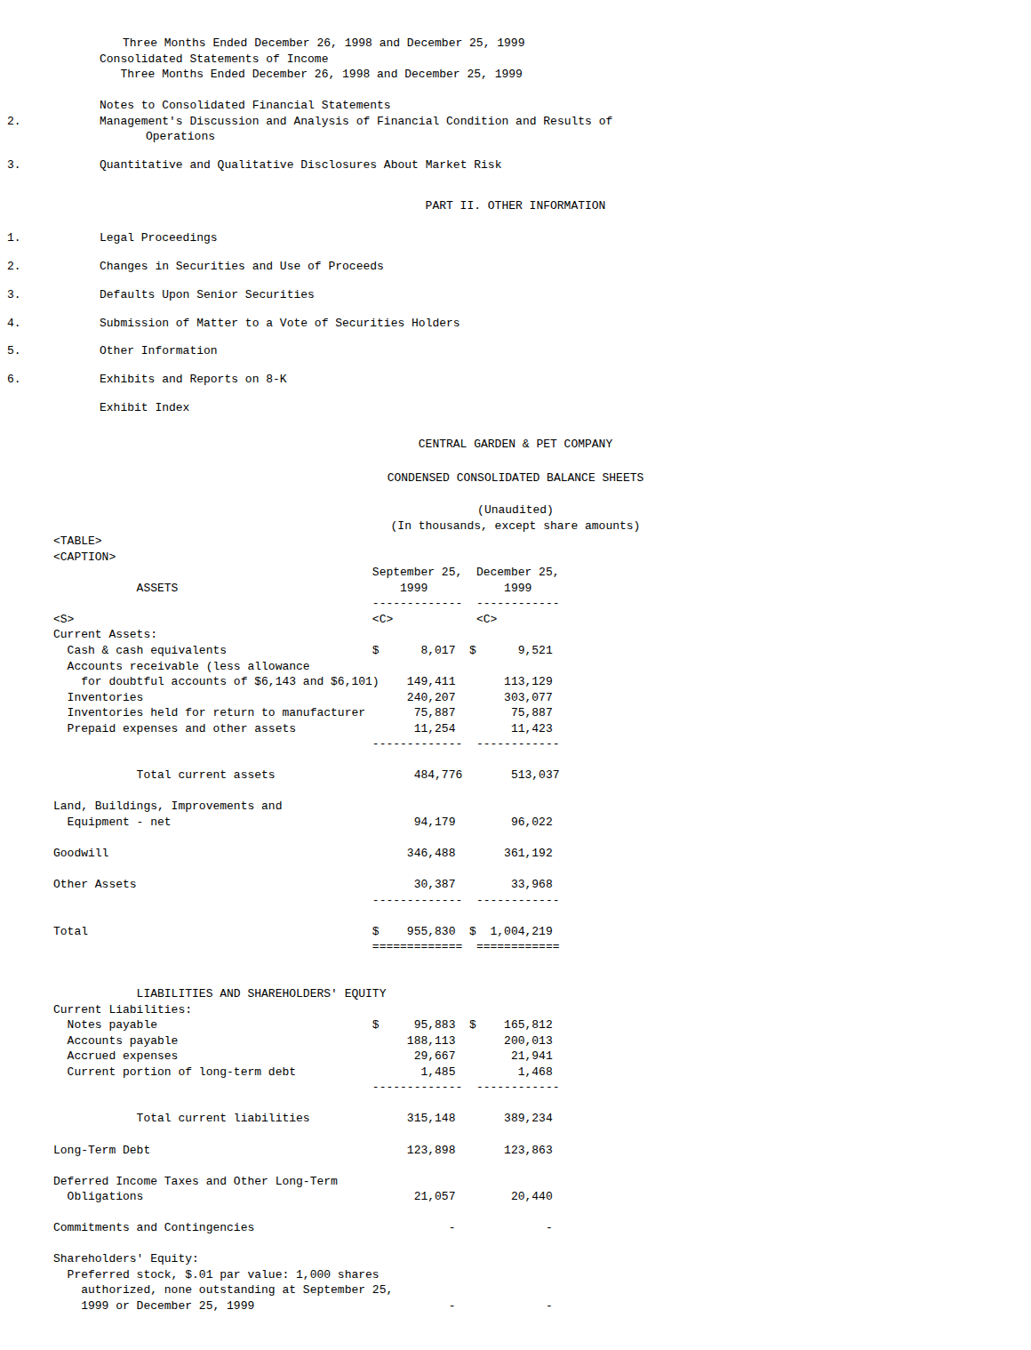Three Months Ended December 26, 1998 and December 25, 1999
Consolidated Statements of Income
   Three Months Ended December 26, 1998 and December 25, 1999

Notes to Consolidated Financial Statements
2. Management's Discussion and Analysis of Financial Condition and Results of
Operations
3. Quantitative and Qualitative Disclosures About Market Risk
PART II. OTHER INFORMATION
1. Legal Proceedings
2. Changes in Securities and Use of Proceeds
3. Defaults Upon Senior Securities
4. Submission of Matter to a Vote of Securities Holders
5. Other Information
6. Exhibits and Reports on 8-K
Exhibit Index
CENTRAL GARDEN & PET COMPANY
CONDENSED CONSOLIDATED BALANCE SHEETS
(Unaudited)
(In thousands, except share amounts)
<TABLE>
<CAPTION>
                                              September 25,  December 25,
            ASSETS                                1999           1999
                                              -------------  ------------
<S>                                           <C>            <C>
Current Assets:
  Cash & cash equivalents                     $      8,017  $      9,521
  Accounts receivable (less allowance
    for doubtful accounts of $6,143 and $6,101)    149,411       113,129
  Inventories                                      240,207       303,077
  Inventories held for return to manufacturer       75,887        75,887
  Prepaid expenses and other assets                 11,254        11,423
                                              -------------  ------------

            Total current assets                    484,776       513,037

Land, Buildings, Improvements and
  Equipment - net                                   94,179        96,022

Goodwill                                           346,488       361,192

Other Assets                                        30,387        33,968
                                              -------------  ------------

Total                                         $    955,830  $  1,004,219
                                              =============  ============


            LIABILITIES AND SHAREHOLDERS' EQUITY
Current Liabilities:
  Notes payable                               $     95,883  $    165,812
  Accounts payable                                 188,113       200,013
  Accrued expenses                                  29,667        21,941
  Current portion of long-term debt                  1,485         1,468
                                              -------------  ------------

            Total current liabilities              315,148       389,234

Long-Term Debt                                     123,898       123,863

Deferred Income Taxes and Other Long-Term
  Obligations                                       21,057        20,440

Commitments and Contingencies                            -             -

Shareholders' Equity:
  Preferred stock, $.01 par value: 1,000 shares
    authorized, none outstanding at September 25,
    1999 or December 25, 1999                            -             -